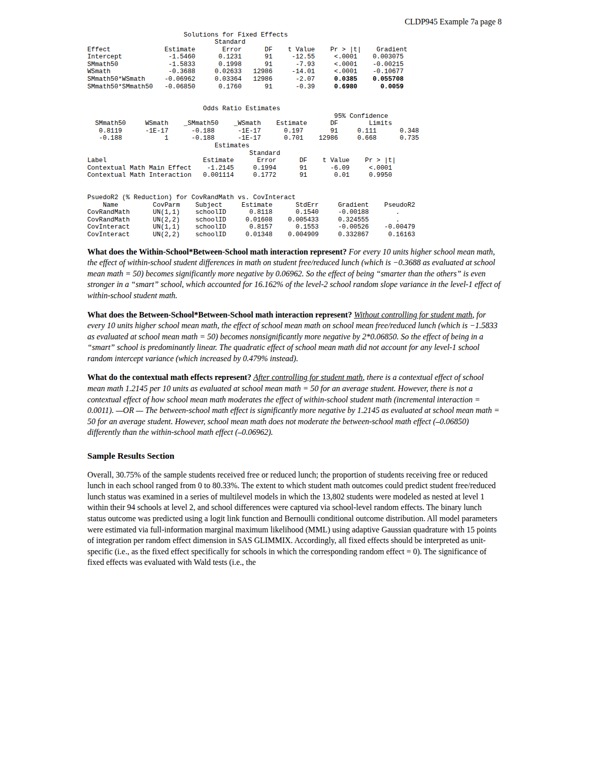CLDP945 Example 7a page 8
                         Solutions for Fixed Effects
                                 Standard
Effect              Estimate       Error      DF    t Value    Pr > |t|    Gradient
Intercept            -1.5460      0.1231      91     -12.55     <.0001    0.003075
SMmath50             -1.5833      0.1998      91      -7.93     <.0001    -0.00215
WSmath               -0.3688     0.02633   12986     -14.01     <.0001    -0.10677
SMmath50*WSmath     -0.06962     0.03364   12986      -2.07     0.0385    0.055708
SMmath50*SMmath50   -0.06850      0.1760      91      -0.39     0.6980      0.0059


                              Odds Ratio Estimates
                                                                95% Confidence
  SMmath50     WSmath    _SMmath50    _WSmath    Estimate      DF        Limits
   0.8119      -1E-17      -0.188      -1E-17      0.197       91     0.111      0.348
   -0.188           1      -0.188      -1E-17      0.701    12986     0.668      0.735
                                 Estimates
                                          Standard
Label                         Estimate      Error      DF    t Value    Pr > |t|
Contextual Math Main Effect    -1.2145     0.1994      91      -6.09     <.0001
Contextual Math Interaction   0.001114     0.1772      91       0.01     0.9950


PsuedoR2 (% Reduction) for CovRandMath vs. CovInteract
    Name         CovParm    Subject     Estimate      StdErr     Gradient    PseudoR2
CovRandMath      UN(1,1)    schoolID      0.8118      0.1540     -0.00188       .
CovRandMath      UN(2,2)    schoolID     0.01608    0.005433     0.324555       .
CovInteract      UN(1,1)    schoolID      0.8157      0.1553     -0.00526    -0.00479
CovInteract      UN(2,2)    schoolID     0.01348    0.004909     0.332867     0.16163
What does the Within-School*Between-School math interaction represent? For every 10 units higher school mean math, the effect of within-school student differences in math on student free/reduced lunch (which is −0.3688 as evaluated at school mean math = 50) becomes significantly more negative by 0.06962. So the effect of being “smarter than the others” is even stronger in a “smart” school, which accounted for 16.162% of the level-2 school random slope variance in the level-1 effect of within-school student math.
What does the Between-School*Between-School math interaction represent? Without controlling for student math, for every 10 units higher school mean math, the effect of school mean math on school mean free/reduced lunch (which is −1.5833 as evaluated at school mean math = 50) becomes nonsignificantly more negative by 2*0.06850. So the effect of being in a “smart” school is predominantly linear. The quadratic effect of school mean math did not account for any level-1 school random intercept variance (which increased by 0.479% instead).
What do the contextual math effects represent? After controlling for student math, there is a contextual effect of school mean math 1.2145 per 10 units as evaluated at school mean math = 50 for an average student. However, there is not a contextual effect of how school mean math moderates the effect of within-school student math (incremental interaction = 0.0011). —OR — The between-school math effect is significantly more negative by 1.2145 as evaluated at school mean math = 50 for an average student. However, school mean math does not moderate the between-school math effect (–0.06850) differently than the within-school math effect (–0.06962).
Sample Results Section
Overall, 30.75% of the sample students received free or reduced lunch; the proportion of students receiving free or reduced lunch in each school ranged from 0 to 80.33%. The extent to which student math outcomes could predict student free/reduced lunch status was examined in a series of multilevel models in which the 13,802 students were modeled as nested at level 1 within their 94 schools at level 2, and school differences were captured via school-level random effects. The binary lunch status outcome was predicted using a logit link function and Bernoulli conditional outcome distribution. All model parameters were estimated via full-information marginal maximum likelihood (MML) using adaptive Gaussian quadrature with 15 points of integration per random effect dimension in SAS GLIMMIX. Accordingly, all fixed effects should be interpreted as unit-specific (i.e., as the fixed effect specifically for schools in which the corresponding random effect = 0). The significance of fixed effects was evaluated with Wald tests (i.e., the